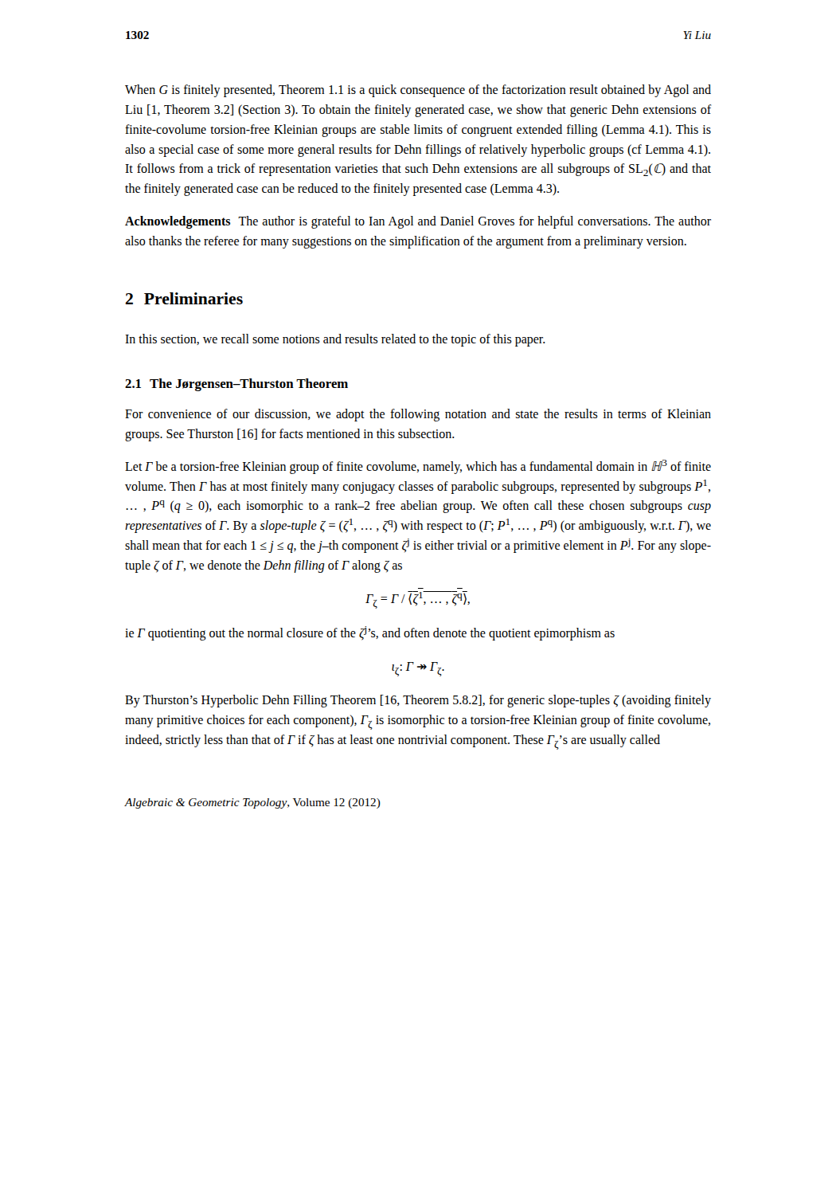1302 Yi Liu
When G is finitely presented, Theorem 1.1 is a quick consequence of the factorization result obtained by Agol and Liu [1, Theorem 3.2] (Section 3). To obtain the finitely generated case, we show that generic Dehn extensions of finite-covolume torsion-free Kleinian groups are stable limits of congruent extended filling (Lemma 4.1). This is also a special case of some more general results for Dehn fillings of relatively hyperbolic groups (cf Lemma 4.1). It follows from a trick of representation varieties that such Dehn extensions are all subgroups of SL2(ℂ) and that the finitely generated case can be reduced to the finitely presented case (Lemma 4.3).
Acknowledgements The author is grateful to Ian Agol and Daniel Groves for helpful conversations. The author also thanks the referee for many suggestions on the simplification of the argument from a preliminary version.
2 Preliminaries
In this section, we recall some notions and results related to the topic of this paper.
2.1 The Jørgensen–Thurston Theorem
For convenience of our discussion, we adopt the following notation and state the results in terms of Kleinian groups. See Thurston [16] for facts mentioned in this subsection.
Let Γ be a torsion-free Kleinian group of finite covolume, namely, which has a fundamental domain in ℍ3 of finite volume. Then Γ has at most finitely many conjugacy classes of parabolic subgroups, represented by subgroups P1, … , Pq (q ≥ 0), each isomorphic to a rank–2 free abelian group. We often call these chosen subgroups cusp representatives of Γ. By a slope-tuple ζ = (ζ1, … , ζq) with respect to (Γ; P1, … , Pq) (or ambiguously, w.r.t. Γ), we shall mean that for each 1 ≤ j ≤ q, the j–th component ζj is either trivial or a primitive element in Pj. For any slope-tuple ζ of Γ, we denote the Dehn filling of Γ along ζ as
Γζ = Γ / ⟨ζ1, … , ζq⟩,
ie Γ quotienting out the normal closure of the ζj’s, and often denote the quotient epimorphism as
ιζ: Γ ↠ Γζ.
By Thurston’s Hyperbolic Dehn Filling Theorem [16, Theorem 5.8.2], for generic slope-tuples ζ (avoiding finitely many primitive choices for each component), Γζ is isomorphic to a torsion-free Kleinian group of finite covolume, indeed, strictly less than that of Γ if ζ has at least one nontrivial component. These Γζ’s are usually called
Algebraic & Geometric Topology, Volume 12 (2012)